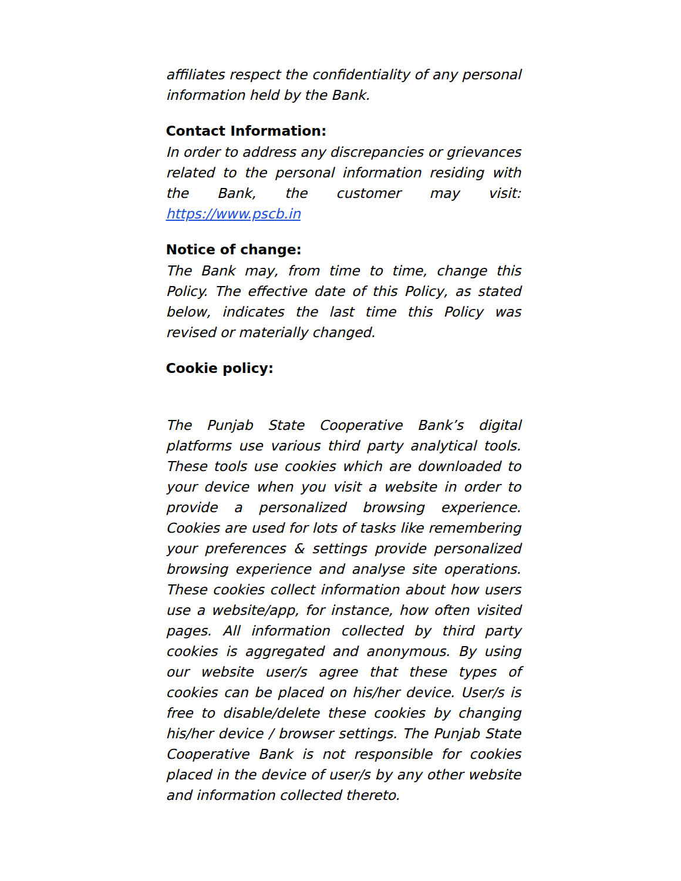affiliates respect the confidentiality of any personal information held by the Bank.
Contact Information:
In order to address any discrepancies or grievances related to the personal information residing with the Bank, the customer may visit: https://www.pscb.in
Notice of change:
The Bank may, from time to time, change this Policy. The effective date of this Policy, as stated below, indicates the last time this Policy was revised or materially changed.
Cookie policy:
The Punjab State Cooperative Bank’s digital platforms use various third party analytical tools. These tools use cookies which are downloaded to your device when you visit a website in order to provide a personalized browsing experience. Cookies are used for lots of tasks like remembering your preferences & settings provide personalized browsing experience and analyse site operations. These cookies collect information about how users use a website/app, for instance, how often visited pages. All information collected by third party cookies is aggregated and anonymous. By using our website user/s agree that these types of cookies can be placed on his/her device. User/s is free to disable/delete these cookies by changing his/her device / browser settings. The Punjab State Cooperative Bank is not responsible for cookies placed in the device of user/s by any other website and information collected thereto.